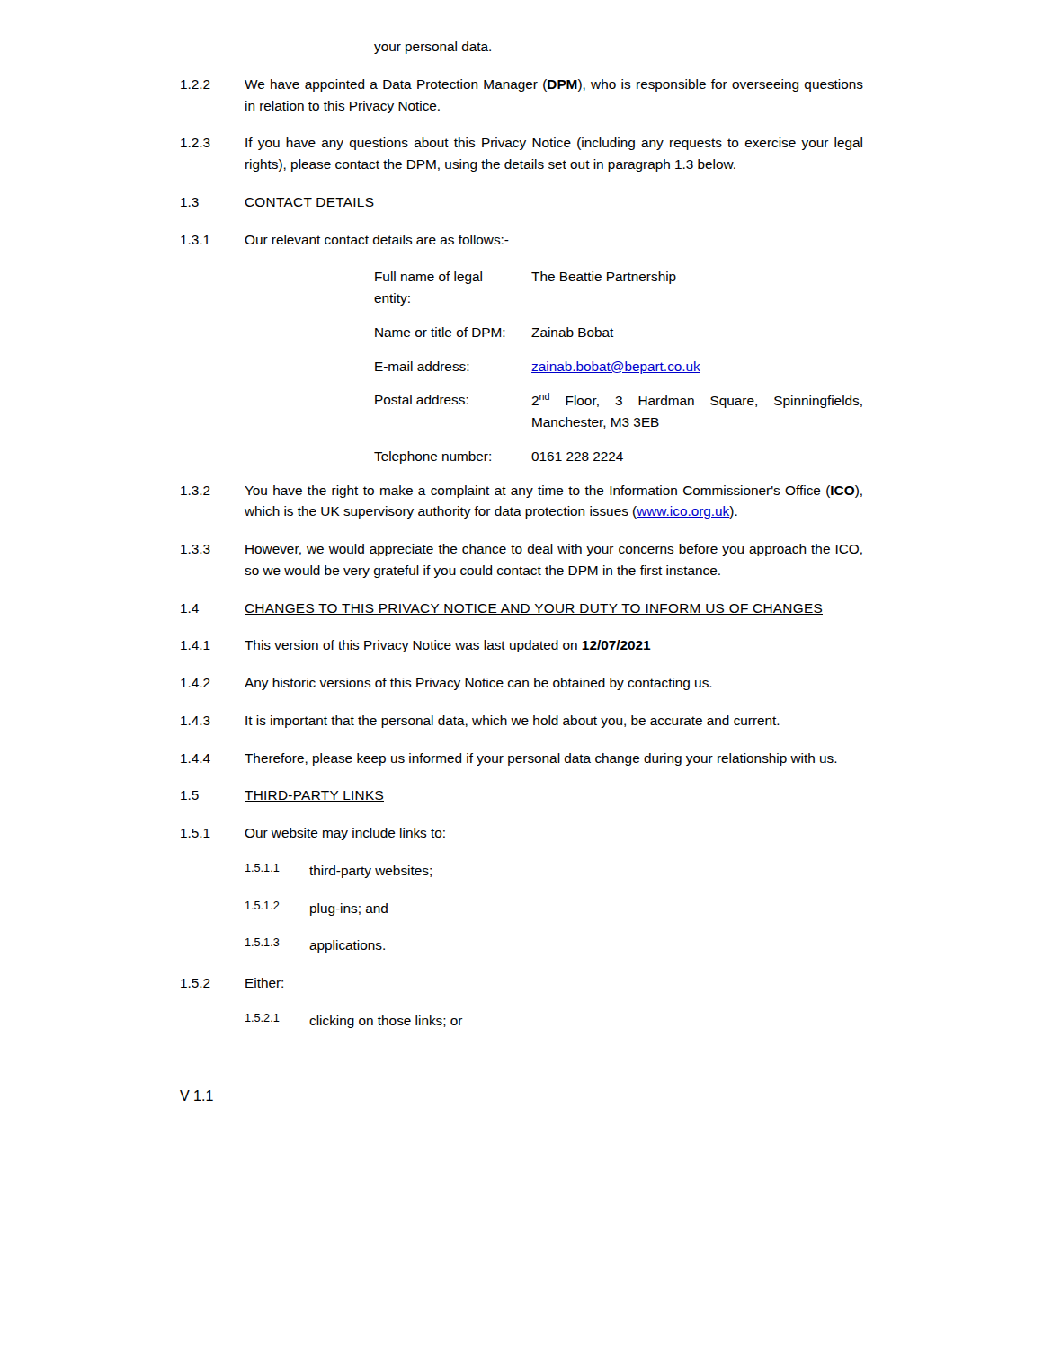your personal data.
1.2.2
We have appointed a Data Protection Manager (DPM), who is responsible for overseeing questions in relation to this Privacy Notice.
1.2.3
If you have any questions about this Privacy Notice (including any requests to exercise your legal rights), please contact the DPM, using the details set out in paragraph 1.3 below.
1.3
CONTACT DETAILS
1.3.1
Our relevant contact details are as follows:-
| Full name of legal entity: | The Beattie Partnership |
| Name or title of DPM: | Zainab Bobat |
| E-mail address: | zainab.bobat@bepart.co.uk |
| Postal address: | 2 nd Floor, 3 Hardman Square, Spinningfields, Manchester, M3 3EB |
| Telephone number: | 0161 228 2224 |
1.3.2
You have the right to make a complaint at any time to the Information Commissioner's Office (ICO), which is the UK supervisory authority for data protection issues (www.ico.org.uk).
1.3.3
However, we would appreciate the chance to deal with your concerns before you approach the ICO, so we would be very grateful if you could contact the DPM in the first instance.
1.4
CHANGES TO THIS PRIVACY NOTICE AND YOUR DUTY TO INFORM US OF CHANGES
1.4.1
This version of this Privacy Notice was last updated on 12/07/2021
1.4.2
Any historic versions of this Privacy Notice can be obtained by contacting us.
1.4.3
It is important that the personal data, which we hold about you, be accurate and current.
1.4.4
Therefore, please keep us informed if your personal data change during your relationship with us.
1.5
THIRD-PARTY LINKS
1.5.1
Our website may include links to:
1.5.1.1
third-party websites;
1.5.1.2
plug-ins; and
1.5.1.3
applications.
1.5.2
Either:
1.5.2.1
clicking on those links; or
V 1.1